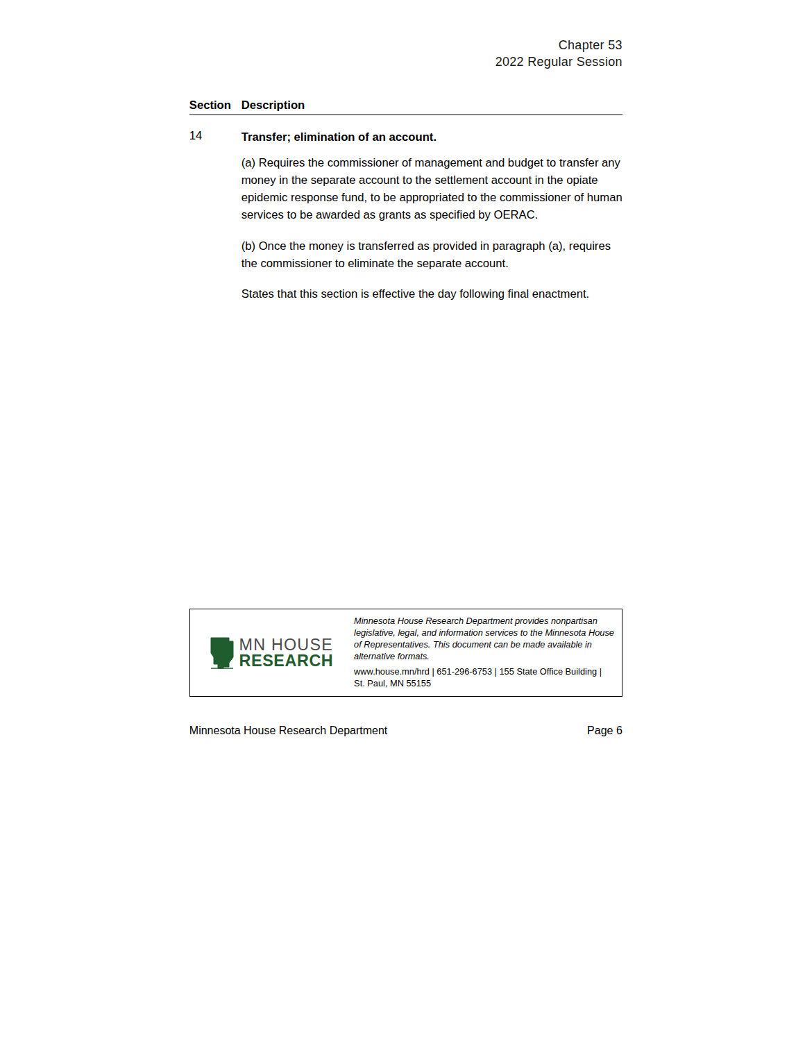Chapter 53
2022 Regular Session
Section
Description
14
Transfer; elimination of an account.
(a) Requires the commissioner of management and budget to transfer any money in the separate account to the settlement account in the opiate epidemic response fund, to be appropriated to the commissioner of human services to be awarded as grants as specified by OERAC.
(b) Once the money is transferred as provided in paragraph (a), requires the commissioner to eliminate the separate account.
States that this section is effective the day following final enactment.
MN HOUSE RESEARCH
Minnesota House Research Department provides nonpartisan legislative, legal, and information services to the Minnesota House of Representatives. This document can be made available in alternative formats.
www.house.mn/hrd | 651-296-6753 | 155 State Office Building | St. Paul, MN 55155
Minnesota House Research Department
Page 6